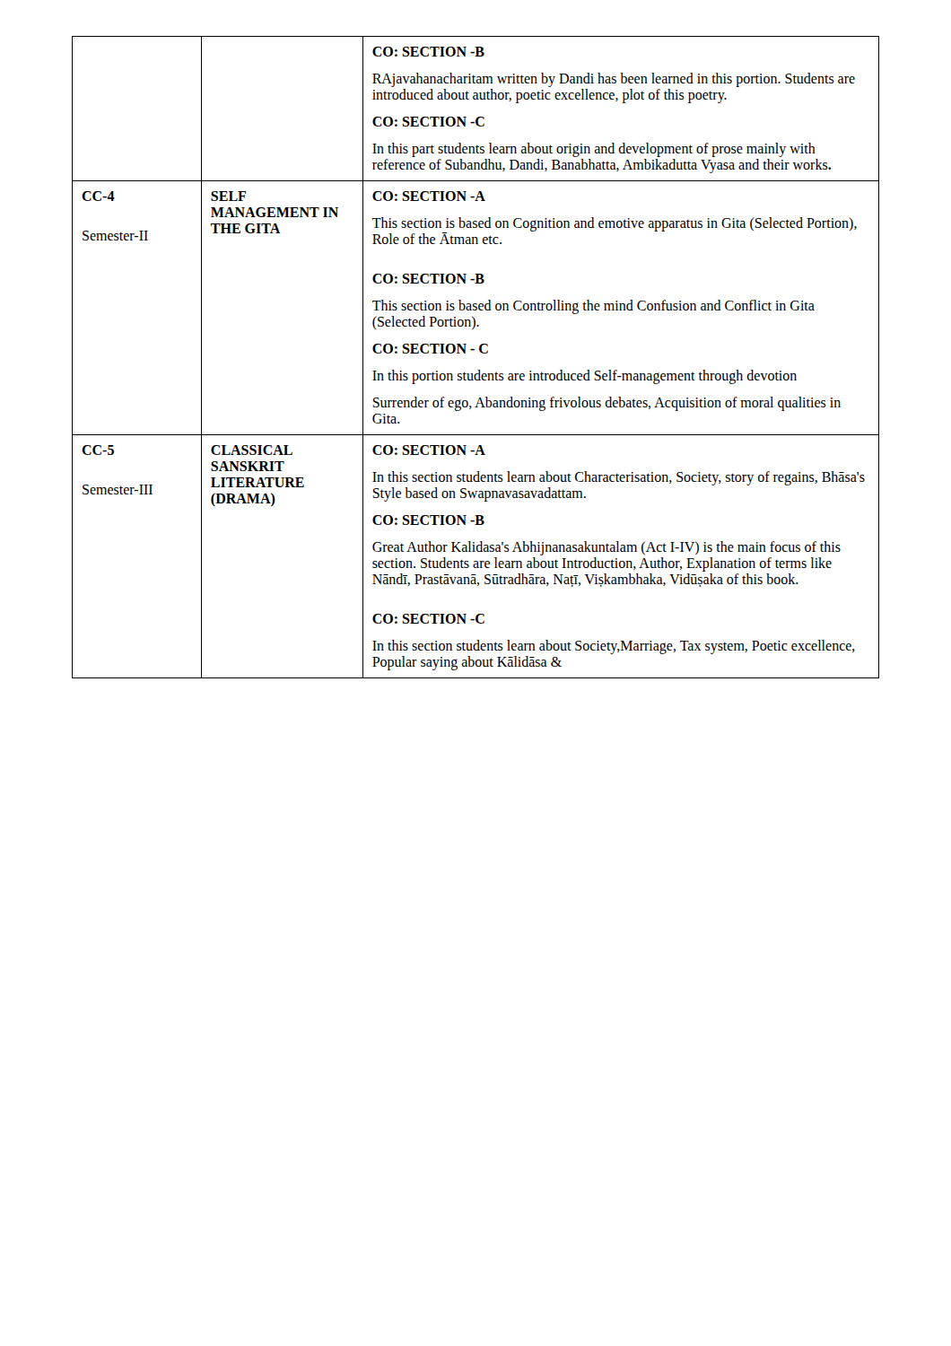| | | CO: SECTION -B RAjavahanacharitam written by Dandi has been learned in this portion. Students are introduced about author, poetic excellence, plot of this poetry. CO: SECTION -C In this part students learn about origin and development of prose mainly with reference of Subandhu, Dandi, Banabhatta, Ambikadutta Vyasa and their works . |
| CC-4 Semester-II | SELF MANAGEMENT IN THE GITA | CO: SECTION -A This section is based on Cognition and emotive apparatus in Gita (Selected Portion), Role of the Ātman etc. CO: SECTION -B This section is based on Controlling the mind Confusion and Conflict in Gita (Selected Portion). CO: SECTION - C In this portion students are introduced Self-management through devotion Surrender of ego, Abandoning frivolous debates, Acquisition of moral qualities in Gita. |
| CC-5 Semester-III | CLASSICAL SANSKRIT LITERATURE (DRAMA) | CO: SECTION -A In this section students learn about Characterisation, Society, story of regains, Bhāsa's Style based on Swapnavasavadattam. CO: SECTION -B Great Author Kalidasa's Abhijnanasakuntalam (Act I-IV) is the main focus of this section. Students are learn about Introduction, Author, Explanation of terms like Nāndī, Prastāvanā, Sūtradhāra, Naṭī, Viṣkambhaka, Vidūṣaka of this book. CO: SECTION -C In this section students learn about Society,Marriage, Tax system, Poetic excellence, Popular saying about Kālidāsa & |